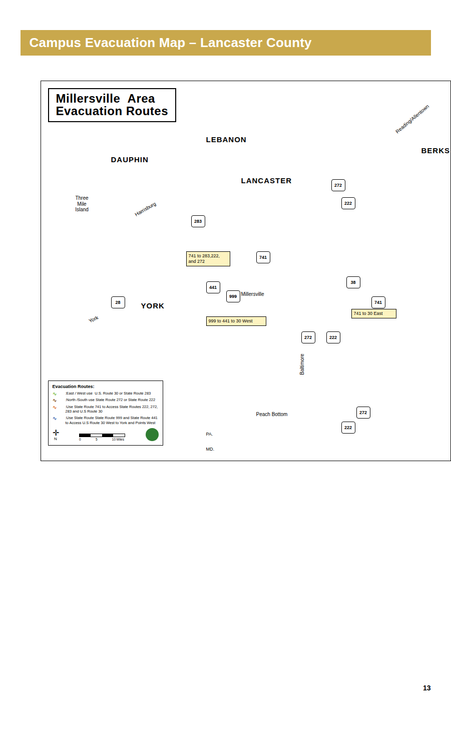Campus Evacuation Map – Lancaster County
Millersville Area Evacuation Routes
LEBANON
BERKS
DAUPHIN
LANCASTER
YORK
Three
Mile
Island
Millersville
Peach Bottom
PA.
MD.
Reading/Allentown
Harrisburg
York
Baltimore
272
222
283
741
38
441
999
28
741
272
222
272
222
741 to 283,222, and 272
999 to 441 to 30 West
741 to 30 East
Evacuation Routes:
∿:East / West use U.S. Route 30 or State Route 283
∿:North /South use State Route 272 or State Route 222
∿:Use State Route 741 to Access State Routes 222, 272, 283 and U.S Route 30
∿:Use State Route State Route 999 and State Route 441 to Access U.S Route 30 West to York and Points West
✛ N
0510 Miles
13